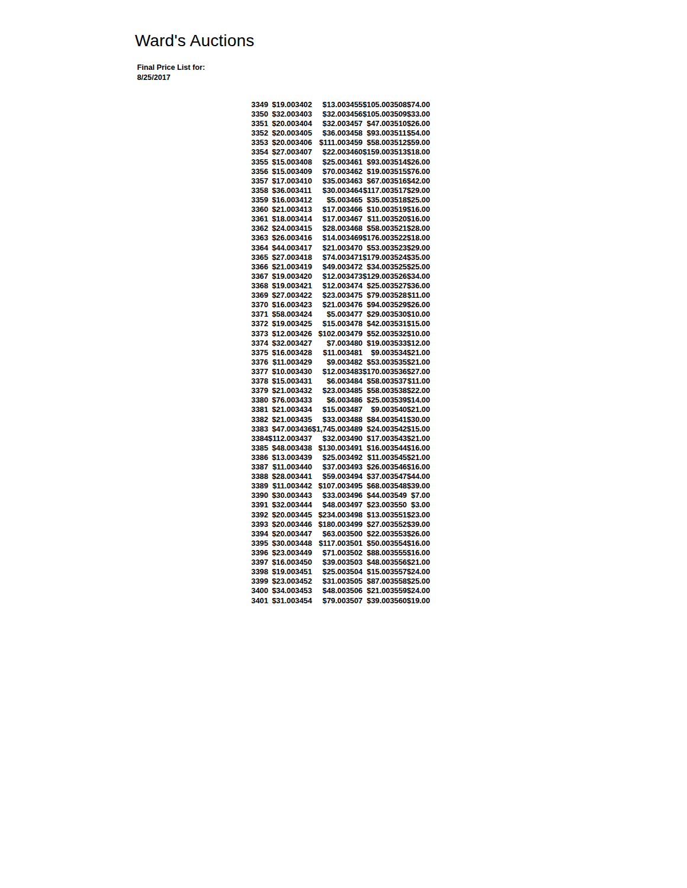Ward's Auctions
Final Price List for:
8/25/2017
| 3349 | $19.00 | 3402 | $13.00 | 3455 | $105.00 | 3508 | $74.00 |
| 3350 | $32.00 | 3403 | $32.00 | 3456 | $105.00 | 3509 | $33.00 |
| 3351 | $20.00 | 3404 | $32.00 | 3457 | $47.00 | 3510 | $26.00 |
| 3352 | $20.00 | 3405 | $36.00 | 3458 | $93.00 | 3511 | $54.00 |
| 3353 | $20.00 | 3406 | $111.00 | 3459 | $58.00 | 3512 | $59.00 |
| 3354 | $27.00 | 3407 | $22.00 | 3460 | $159.00 | 3513 | $18.00 |
| 3355 | $15.00 | 3408 | $25.00 | 3461 | $93.00 | 3514 | $26.00 |
| 3356 | $15.00 | 3409 | $70.00 | 3462 | $19.00 | 3515 | $76.00 |
| 3357 | $17.00 | 3410 | $35.00 | 3463 | $67.00 | 3516 | $42.00 |
| 3358 | $36.00 | 3411 | $30.00 | 3464 | $117.00 | 3517 | $29.00 |
| 3359 | $16.00 | 3412 | $5.00 | 3465 | $35.00 | 3518 | $25.00 |
| 3360 | $21.00 | 3413 | $17.00 | 3466 | $10.00 | 3519 | $16.00 |
| 3361 | $18.00 | 3414 | $17.00 | 3467 | $11.00 | 3520 | $16.00 |
| 3362 | $24.00 | 3415 | $28.00 | 3468 | $58.00 | 3521 | $28.00 |
| 3363 | $26.00 | 3416 | $14.00 | 3469 | $176.00 | 3522 | $18.00 |
| 3364 | $44.00 | 3417 | $21.00 | 3470 | $53.00 | 3523 | $29.00 |
| 3365 | $27.00 | 3418 | $74.00 | 3471 | $179.00 | 3524 | $35.00 |
| 3366 | $21.00 | 3419 | $49.00 | 3472 | $34.00 | 3525 | $25.00 |
| 3367 | $19.00 | 3420 | $12.00 | 3473 | $129.00 | 3526 | $34.00 |
| 3368 | $19.00 | 3421 | $12.00 | 3474 | $25.00 | 3527 | $36.00 |
| 3369 | $27.00 | 3422 | $23.00 | 3475 | $79.00 | 3528 | $11.00 |
| 3370 | $16.00 | 3423 | $21.00 | 3476 | $94.00 | 3529 | $26.00 |
| 3371 | $58.00 | 3424 | $5.00 | 3477 | $29.00 | 3530 | $10.00 |
| 3372 | $19.00 | 3425 | $15.00 | 3478 | $42.00 | 3531 | $15.00 |
| 3373 | $12.00 | 3426 | $102.00 | 3479 | $52.00 | 3532 | $10.00 |
| 3374 | $32.00 | 3427 | $7.00 | 3480 | $19.00 | 3533 | $12.00 |
| 3375 | $16.00 | 3428 | $11.00 | 3481 | $9.00 | 3534 | $21.00 |
| 3376 | $11.00 | 3429 | $9.00 | 3482 | $53.00 | 3535 | $21.00 |
| 3377 | $10.00 | 3430 | $12.00 | 3483 | $170.00 | 3536 | $27.00 |
| 3378 | $15.00 | 3431 | $6.00 | 3484 | $58.00 | 3537 | $11.00 |
| 3379 | $21.00 | 3432 | $23.00 | 3485 | $58.00 | 3538 | $22.00 |
| 3380 | $76.00 | 3433 | $6.00 | 3486 | $25.00 | 3539 | $14.00 |
| 3381 | $21.00 | 3434 | $15.00 | 3487 | $9.00 | 3540 | $21.00 |
| 3382 | $21.00 | 3435 | $33.00 | 3488 | $84.00 | 3541 | $30.00 |
| 3383 | $47.00 | 3436 | $1,745.00 | 3489 | $24.00 | 3542 | $15.00 |
| 3384 | $112.00 | 3437 | $32.00 | 3490 | $17.00 | 3543 | $21.00 |
| 3385 | $48.00 | 3438 | $130.00 | 3491 | $16.00 | 3544 | $16.00 |
| 3386 | $13.00 | 3439 | $25.00 | 3492 | $11.00 | 3545 | $21.00 |
| 3387 | $11.00 | 3440 | $37.00 | 3493 | $26.00 | 3546 | $16.00 |
| 3388 | $28.00 | 3441 | $59.00 | 3494 | $37.00 | 3547 | $44.00 |
| 3389 | $11.00 | 3442 | $107.00 | 3495 | $68.00 | 3548 | $39.00 |
| 3390 | $30.00 | 3443 | $33.00 | 3496 | $44.00 | 3549 | $7.00 |
| 3391 | $32.00 | 3444 | $48.00 | 3497 | $23.00 | 3550 | $3.00 |
| 3392 | $20.00 | 3445 | $234.00 | 3498 | $13.00 | 3551 | $23.00 |
| 3393 | $20.00 | 3446 | $180.00 | 3499 | $27.00 | 3552 | $39.00 |
| 3394 | $20.00 | 3447 | $63.00 | 3500 | $22.00 | 3553 | $26.00 |
| 3395 | $30.00 | 3448 | $117.00 | 3501 | $50.00 | 3554 | $16.00 |
| 3396 | $23.00 | 3449 | $71.00 | 3502 | $88.00 | 3555 | $16.00 |
| 3397 | $16.00 | 3450 | $39.00 | 3503 | $48.00 | 3556 | $21.00 |
| 3398 | $19.00 | 3451 | $25.00 | 3504 | $15.00 | 3557 | $24.00 |
| 3399 | $23.00 | 3452 | $31.00 | 3505 | $87.00 | 3558 | $25.00 |
| 3400 | $34.00 | 3453 | $48.00 | 3506 | $21.00 | 3559 | $24.00 |
| 3401 | $31.00 | 3454 | $79.00 | 3507 | $39.00 | 3560 | $19.00 |